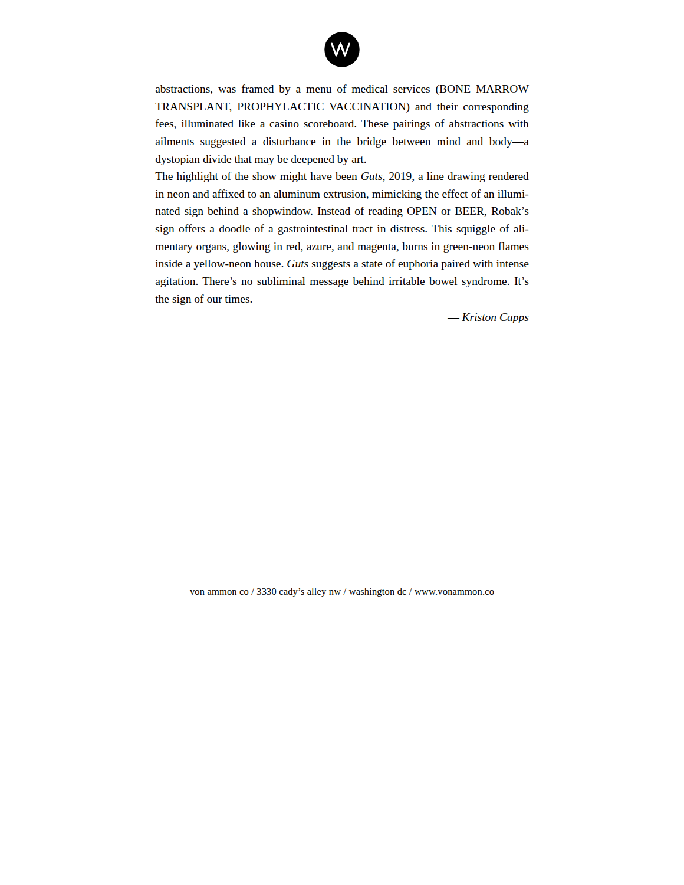abstractions, was framed by a menu of medical services (BONE MARROW TRANSPLANT, PROPHYLACTIC VACCINATION) and their corresponding fees, illuminated like a casino scoreboard. These pairings of abstractions with ailments suggested a disturbance in the bridge between mind and body—a dystopian divide that may be deepened by art.
The highlight of the show might have been Guts, 2019, a line drawing rendered in neon and affixed to an aluminum extrusion, mimicking the effect of an illuminated sign behind a shopwindow. Instead of reading OPEN or BEER, Robak’s sign offers a doodle of a gastrointestinal tract in distress. This squiggle of alimentary organs, glowing in red, azure, and magenta, burns in green-neon flames inside a yellow-neon house. Guts suggests a state of euphoria paired with intense agitation. There’s no subliminal message behind irritable bowel syndrome. It’s the sign of our times.
— Kriston Capps
von ammon co / 3330 cady’s alley nw / washington dc / www.vonammon.co